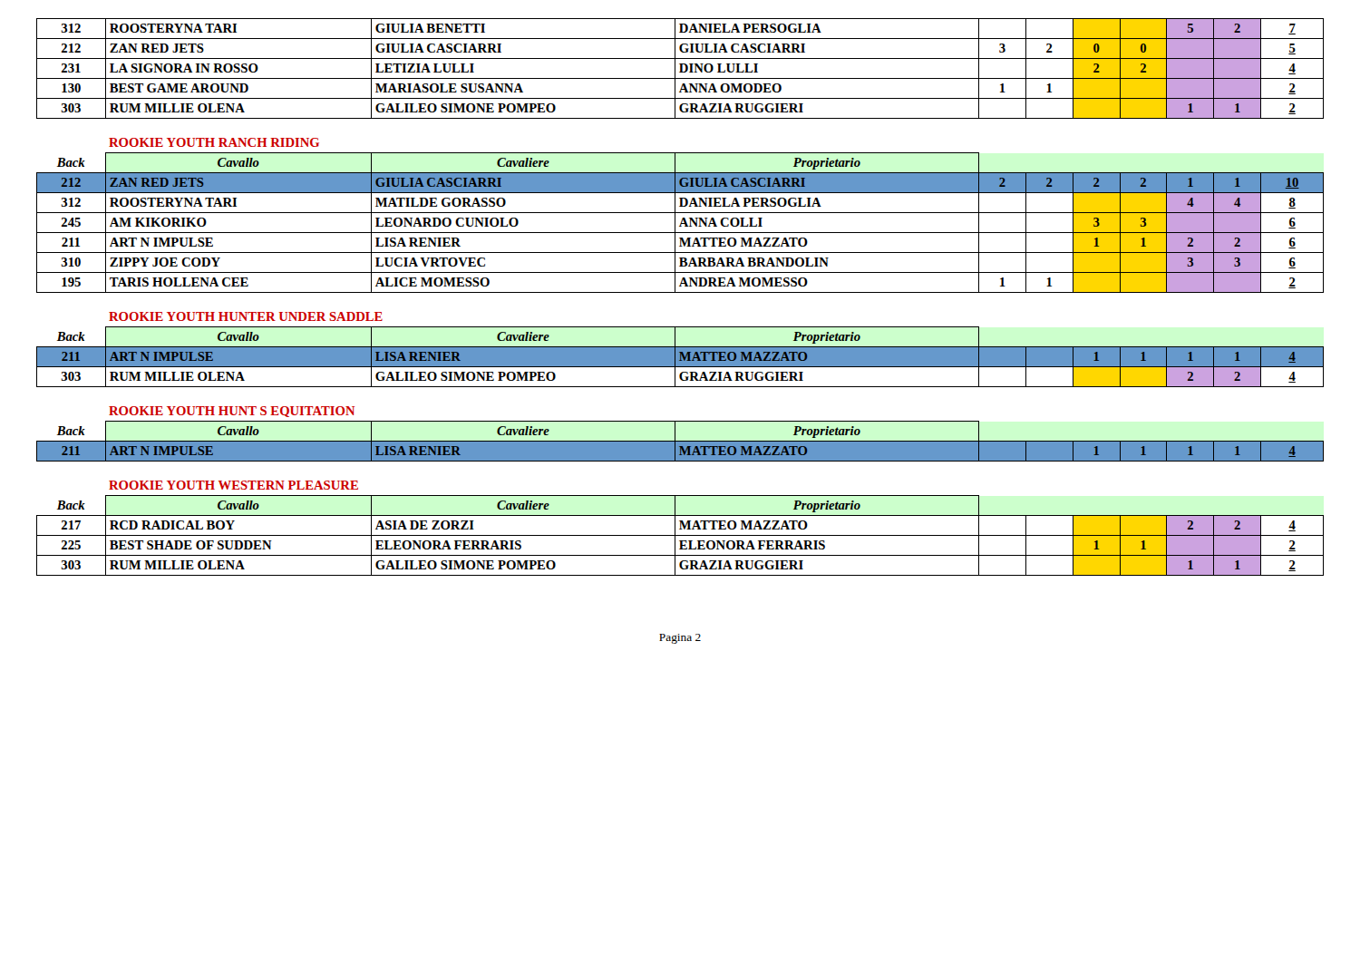| 312 | ROOSTERYNA TARI | GIULIA BENETTI | DANIELA PERSOGLIA | | | | | 5 | 2 | 7 |
| 212 | ZAN RED JETS | GIULIA CASCIARRI | GIULIA CASCIARRI | 3 | 2 | 0 | 0 | | | 5 |
| 231 | LA SIGNORA IN ROSSO | LETIZIA LULLI | DINO LULLI | | | 2 | 2 | | | 4 |
| 130 | BEST GAME AROUND | MARIASOLE SUSANNA | ANNA OMODEO | 1 | 1 | | | | | 2 |
| 303 | RUM MILLIE OLENA | GALILEO SIMONE POMPEO | GRAZIA RUGGIERI | | | | | 1 | 1 | 2 |
ROOKIE YOUTH RANCH RIDING
| Back | Cavallo | Cavaliere | Proprietario | |
| 212 | ZAN RED JETS | GIULIA CASCIARRI | GIULIA CASCIARRI | 2 | 2 | 2 | 2 | 1 | 1 | 10 |
| 312 | ROOSTERYNA TARI | MATILDE GORASSO | DANIELA PERSOGLIA | | | | | 4 | 4 | 8 |
| 245 | AM KIKORIKO | LEONARDO CUNIOLO | ANNA COLLI | | | 3 | 3 | | | 6 |
| 211 | ART N IMPULSE | LISA RENIER | MATTEO MAZZATO | | | 1 | 1 | 2 | 2 | 6 |
| 310 | ZIPPY JOE CODY | LUCIA VRTOVEC | BARBARA BRANDOLIN | | | | | 3 | 3 | 6 |
| 195 | TARIS HOLLENA CEE | ALICE MOMESSO | ANDREA MOMESSO | 1 | 1 | | | | | 2 |
ROOKIE YOUTH HUNTER UNDER SADDLE
| Back | Cavallo | Cavaliere | Proprietario | |
| 211 | ART N IMPULSE | LISA RENIER | MATTEO MAZZATO | | | 1 | 1 | 1 | 1 | 4 |
| 303 | RUM MILLIE OLENA | GALILEO SIMONE POMPEO | GRAZIA RUGGIERI | | | | | 2 | 2 | 4 |
ROOKIE YOUTH HUNT S EQUITATION
| Back | Cavallo | Cavaliere | Proprietario | |
| 211 | ART N IMPULSE | LISA RENIER | MATTEO MAZZATO | | | 1 | 1 | 1 | 1 | 4 |
ROOKIE YOUTH WESTERN PLEASURE
| Back | Cavallo | Cavaliere | Proprietario | |
| 217 | RCD RADICAL BOY | ASIA DE ZORZI | MATTEO MAZZATO | | | | | 2 | 2 | 4 |
| 225 | BEST SHADE OF SUDDEN | ELEONORA FERRARIS | ELEONORA FERRARIS | | | 1 | 1 | | | 2 |
| 303 | RUM MILLIE OLENA | GALILEO SIMONE POMPEO | GRAZIA RUGGIERI | | | | | 1 | 1 | 2 |
Pagina 2